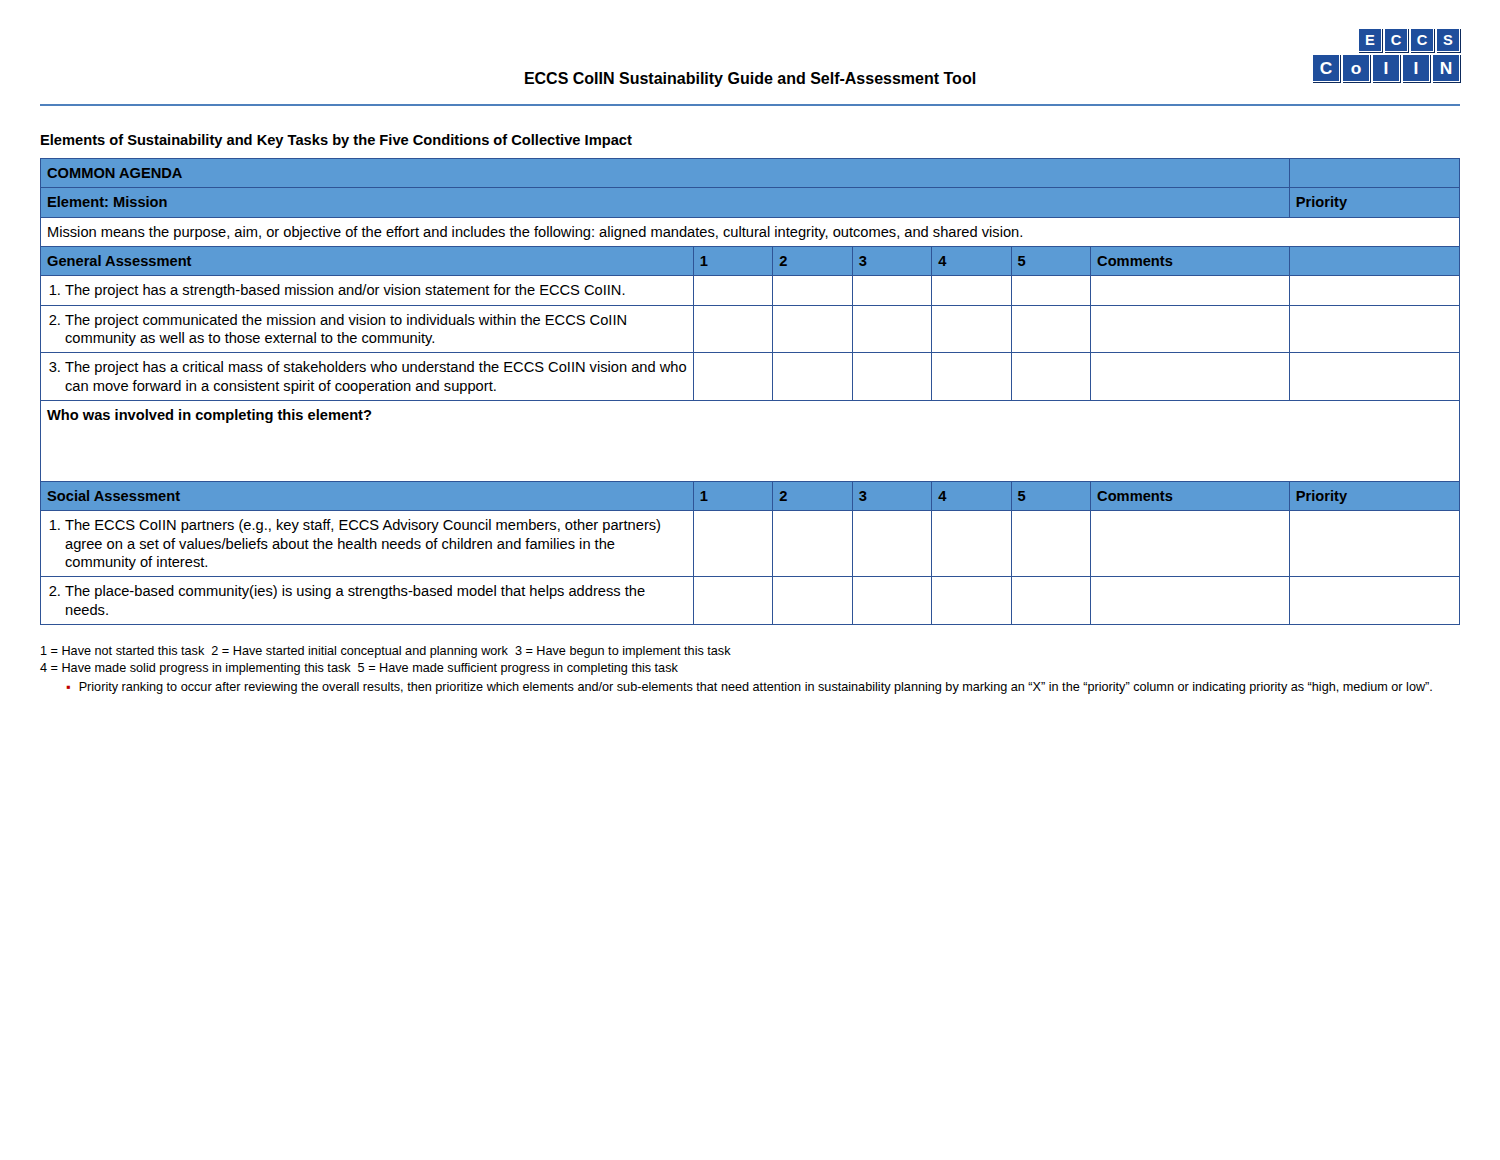E
C
C
S
C
o
I
I
N
ECCS CoIIN Sustainability Guide and Self-Assessment Tool
Elements of Sustainability and Key Tasks by the Five Conditions of Collective Impact
| COMMON AGENDA | |
| Element: Mission | Priority |
| Mission means the purpose, aim, or objective of the effort and includes the following: aligned mandates, cultural integrity, outcomes, and shared vision. |
| General Assessment | 1 | 2 | 3 | 4 | 5 | Comments | |
| The project has a strength-based mission and/or vision statement for the ECCS CoIIN. | | | | | | | |
| The project communicated the mission and vision to individuals within the ECCS CoIIN community as well as to those external to the community. | | | | | | | |
| The project has a critical mass of stakeholders who understand the ECCS CoIIN vision and who can move forward in a consistent spirit of cooperation and support. | | | | | | | |
| Who was involved in completing this element? |
| Social Assessment | 1 | 2 | 3 | 4 | 5 | Comments | Priority |
| The ECCS CoIIN partners (e.g., key staff, ECCS Advisory Council members, other partners) agree on a set of values/beliefs about the health needs of children and families in the community of interest. | | | | | | | |
| The place-based community(ies) is using a strengths-based model that helps address the needs. | | | | | | | |
1 = Have not started this task 2 = Have started initial conceptual and planning work 3 = Have begun to implement this task
4 = Have made solid progress in implementing this task 5 = Have made sufficient progress in completing this task
Priority ranking to occur after reviewing the overall results, then prioritize which elements and/or sub-elements that need attention in sustainability planning by marking an “X” in the “priority” column or indicating priority as “high, medium or low”.